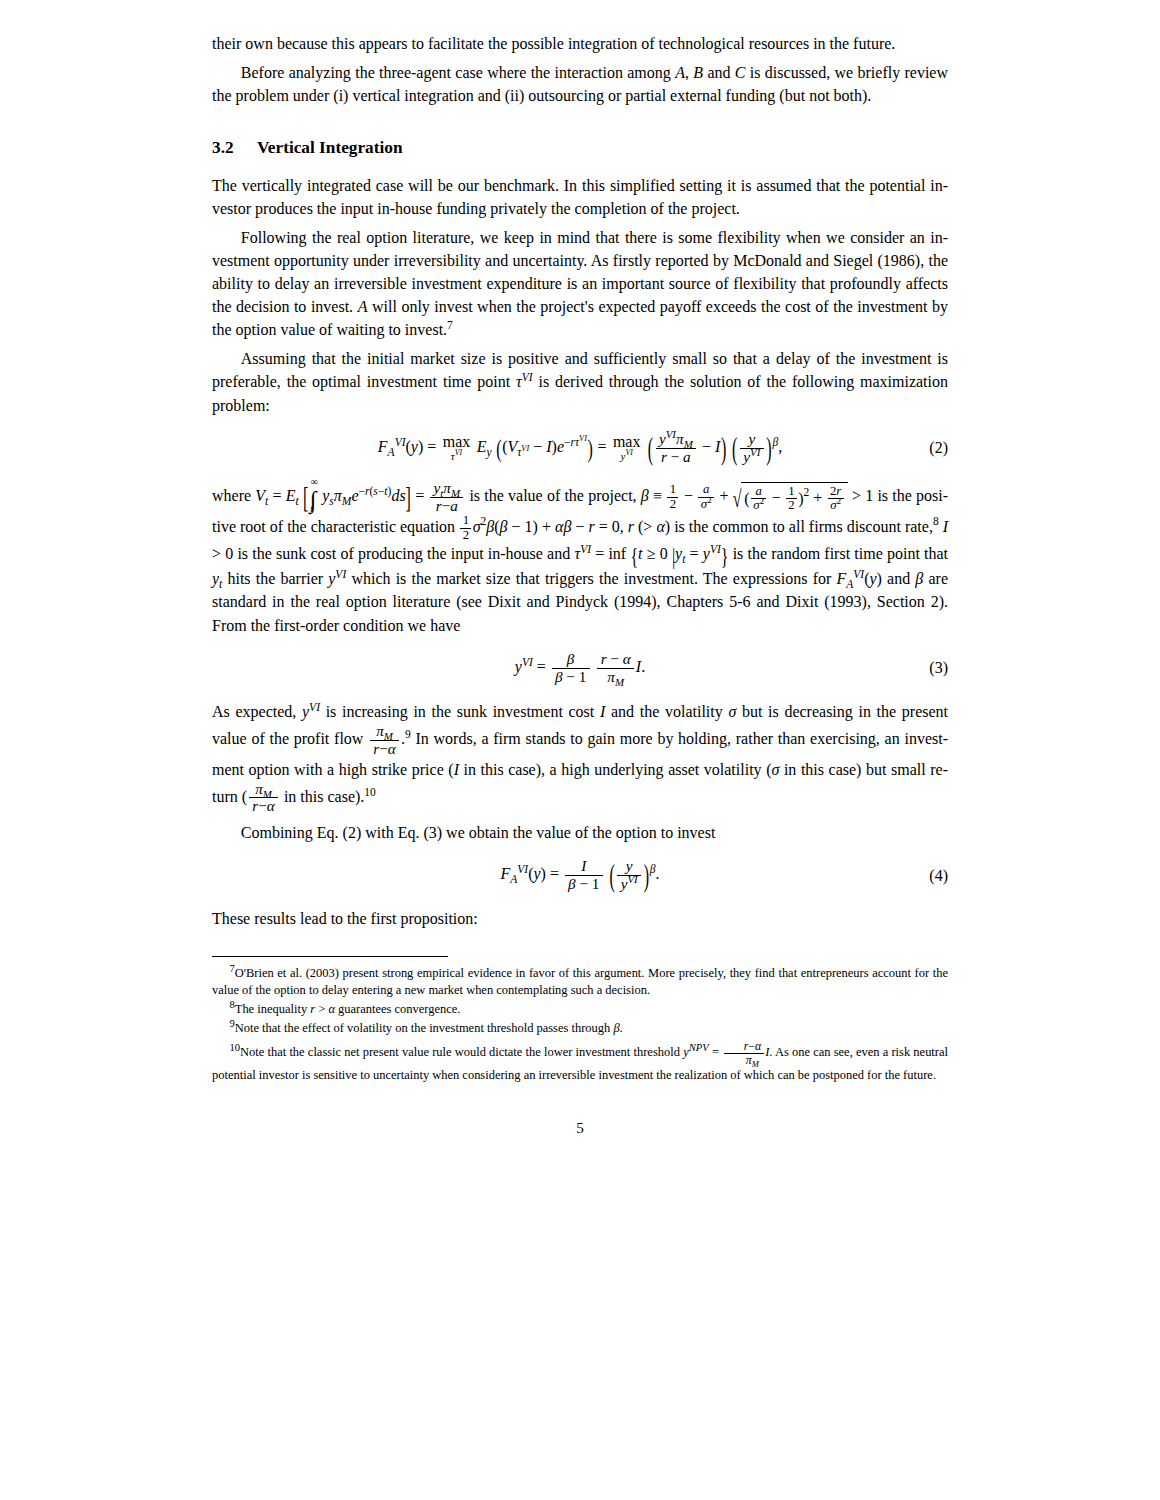their own because this appears to facilitate the possible integration of technological resources in the future.
Before analyzing the three-agent case where the interaction among A, B and C is discussed, we briefly review the problem under (i) vertical integration and (ii) outsourcing or partial external funding (but not both).
3.2 Vertical Integration
The vertically integrated case will be our benchmark. In this simplified setting it is assumed that the potential investor produces the input in-house funding privately the completion of the project.
Following the real option literature, we keep in mind that there is some flexibility when we consider an investment opportunity under irreversibility and uncertainty. As firstly reported by McDonald and Siegel (1986), the ability to delay an irreversible investment expenditure is an important source of flexibility that profoundly affects the decision to invest. A will only invest when the project's expected payoff exceeds the cost of the investment by the option value of waiting to invest.7
Assuming that the initial market size is positive and sufficiently small so that a delay of the investment is preferable, the optimal investment time point τVI is derived through the solution of the following maximization problem:
FAVI(y) = max τVI Ey ((VτVI − I)e−rτVI) = max yVI (yVIπM r − a − I) (yyVI)β, (2)
where Vt = Et [∫∞t ysπMe−r(s−t)ds] = ytπM r−a is the value of the project, β ≡ 12 − aσ2 + √(aσ2 − 12)2 + 2r σ2 > 1 is the positive root of the characteristic equation 12 σ2β(β − 1) + αβ − r = 0, r (> α) is the common to all firms discount rate,8 I > 0 is the sunk cost of producing the input in-house and τVI = inf {t ≥ 0 |yt = yVI} is the random first time point that yt hits the barrier yVI which is the market size that triggers the investment. The expressions for FAVI(y) and β are standard in the real option literature (see Dixit and Pindyck (1994), Chapters 5-6 and Dixit (1993), Section 2). From the first-order condition we have
yVI = ββ − 1 r − α πM I. (3)
As expected, yVI is increasing in the sunk investment cost I and the volatility σ but is decreasing in the present value of the profit flow πM r−α.9 In words, a firm stands to gain more by holding, rather than exercising, an investment option with a high strike price (I in this case), a high underlying asset volatility (σ in this case) but small return (πM r−α in this case).10
Combining Eq. (2) with Eq. (3) we obtain the value of the option to invest
FAVI(y) = Iβ − 1 (yyVI)β. (4)
These results lead to the first proposition:
7O'Brien et al. (2003) present strong empirical evidence in favor of this argument. More precisely, they find that entrepreneurs account for the value of the option to delay entering a new market when contemplating such a decision.
8The inequality r > α guarantees convergence.
9Note that the effect of volatility on the investment threshold passes through β.
10Note that the classic net present value rule would dictate the lower investment threshold yNPV = r−α πM I. As one can see, even a risk neutral potential investor is sensitive to uncertainty when considering an irreversible investment the realization of which can be postponed for the future.
5